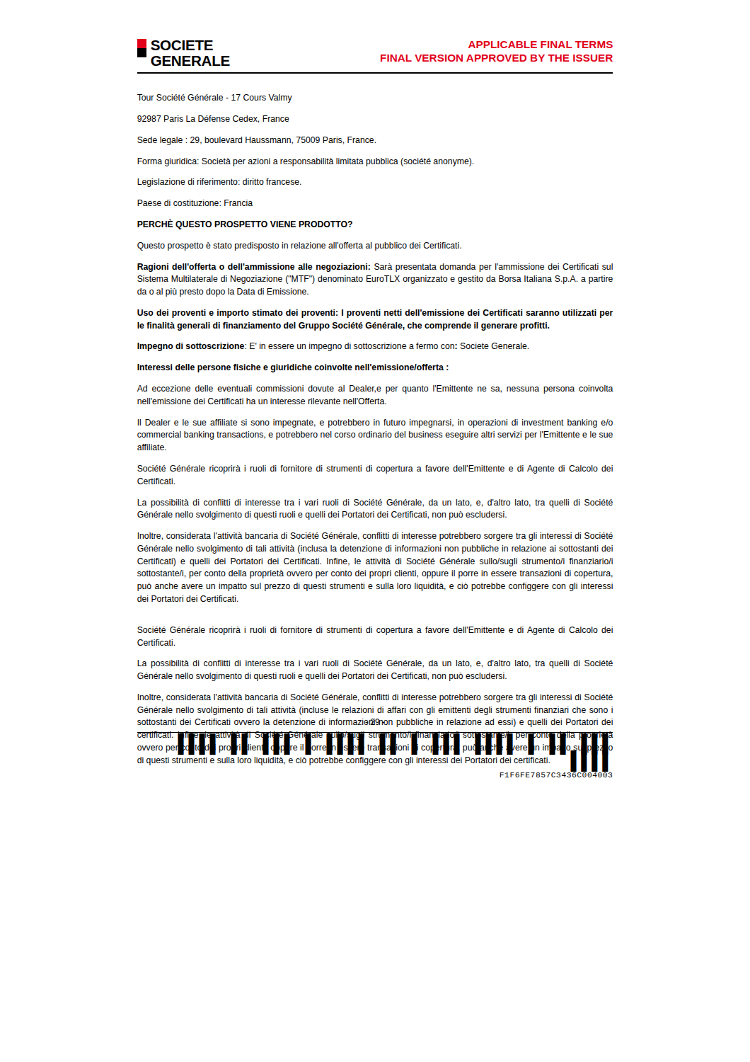SOCIETE
GENERALE
APPLICABLE FINAL TERMS
FINAL VERSION APPROVED BY THE ISSUER
Tour Société Générale - 17 Cours Valmy
92987 Paris La Défense Cedex, France
Sede legale : 29, boulevard Haussmann, 75009 Paris, France.
Forma giuridica: Società per azioni a responsabilità limitata pubblica (société anonyme).
Legislazione di riferimento: diritto francese.
Paese di costituzione: Francia
PERCHÈ QUESTO PROSPETTO VIENE PRODOTTO?
Questo prospetto è stato predisposto in relazione all'offerta al pubblico dei Certificati.
Ragioni dell'offerta o dell'ammissione alle negoziazioni: Sarà presentata domanda per l'ammissione dei Certificati sul Sistema Multilaterale di Negoziazione ("MTF") denominato EuroTLX organizzato e gestito da Borsa Italiana S.p.A. a partire da o al più presto dopo la Data di Emissione.
Uso dei proventi e importo stimato dei proventi: I proventi netti dell'emissione dei Certificati saranno utilizzati per le finalità generali di finanziamento del Gruppo Société Générale, che comprende il generare profitti.
Impegno di sottoscrizione: E' in essere un impegno di sottoscrizione a fermo con: Societe Generale.
Interessi delle persone fisiche e giuridiche coinvolte nell'emissione/offerta :
Ad eccezione delle eventuali commissioni dovute al Dealer,e per quanto l'Emittente ne sa, nessuna persona coinvolta nell'emissione dei Certificati ha un interesse rilevante nell'Offerta.
Il Dealer e le sue affiliate si sono impegnate, e potrebbero in futuro impegnarsi, in operazioni di investment banking e/o commercial banking transactions, e potrebbero nel corso ordinario del business eseguire altri servizi per l'Emittente e le sue affiliate.
Société Générale ricoprirà i ruoli di fornitore di strumenti di copertura a favore dell'Emittente e di Agente di Calcolo dei Certificati.
La possibilità di conflitti di interesse tra i vari ruoli di Société Générale, da un lato, e, d'altro lato, tra quelli di Société Générale nello svolgimento di questi ruoli e quelli dei Portatori dei Certificati, non può escludersi.
Inoltre, considerata l'attività bancaria di Société Générale, conflitti di interesse potrebbero sorgere tra gli interessi di Société Générale nello svolgimento di tali attività (inclusa la detenzione di informazioni non pubbliche in relazione ai sottostanti dei Certificati) e quelli dei Portatori dei Certificati. Infine, le attività di Société Générale sullo/sugli strumento/i finanziario/i sottostante/i, per conto della proprietà ovvero per conto dei propri clienti, oppure il porre in essere transazioni di copertura, può anche avere un impatto sul prezzo di questi strumenti e sulla loro liquidità, e ciò potrebbe configgere con gli interessi dei Portatori dei Certificati.
Société Générale ricoprirà i ruoli di fornitore di strumenti di copertura a favore dell'Emittente e di Agente di Calcolo dei Certificati.
La possibilità di conflitti di interesse tra i vari ruoli di Société Générale, da un lato, e, d'altro lato, tra quelli di Société Générale nello svolgimento di questi ruoli e quelli dei Portatori dei Certificati, non può escludersi.
Inoltre, considerata l'attività bancaria di Société Générale, conflitti di interesse potrebbero sorgere tra gli interessi di Société Générale nello svolgimento di tali attività (incluse le relazioni di affari con gli emittenti degli strumenti finanziari che sono i sottostanti dei Certificati ovvero la detenzione di informazioni non pubbliche in relazione ad essi) e quelli dei Portatori dei certificati. Infine, le attività di Société Générale sullo/sugli strumento/i finanziario/i sottostante/i, per conto della proprietà ovvero per conto dei propri clienti, oppure il porre in essere transazioni di copertura, può anche avere un impatto sul prezzo di questi strumenti e sulla loro liquidità, e ciò potrebbe configgere con gli interessi dei Portatori dei certificati.
- 29 -
▌▌▌▌ ▌▌ ▌▌▌ ▌ ▌▌▌▌ ▌▌ ▌ ▌▌▌ ▌▌▌▌ ▌ ▌▌ ▌▌▌ ▌▌▌▌ F1F6FE7857C3436C004003